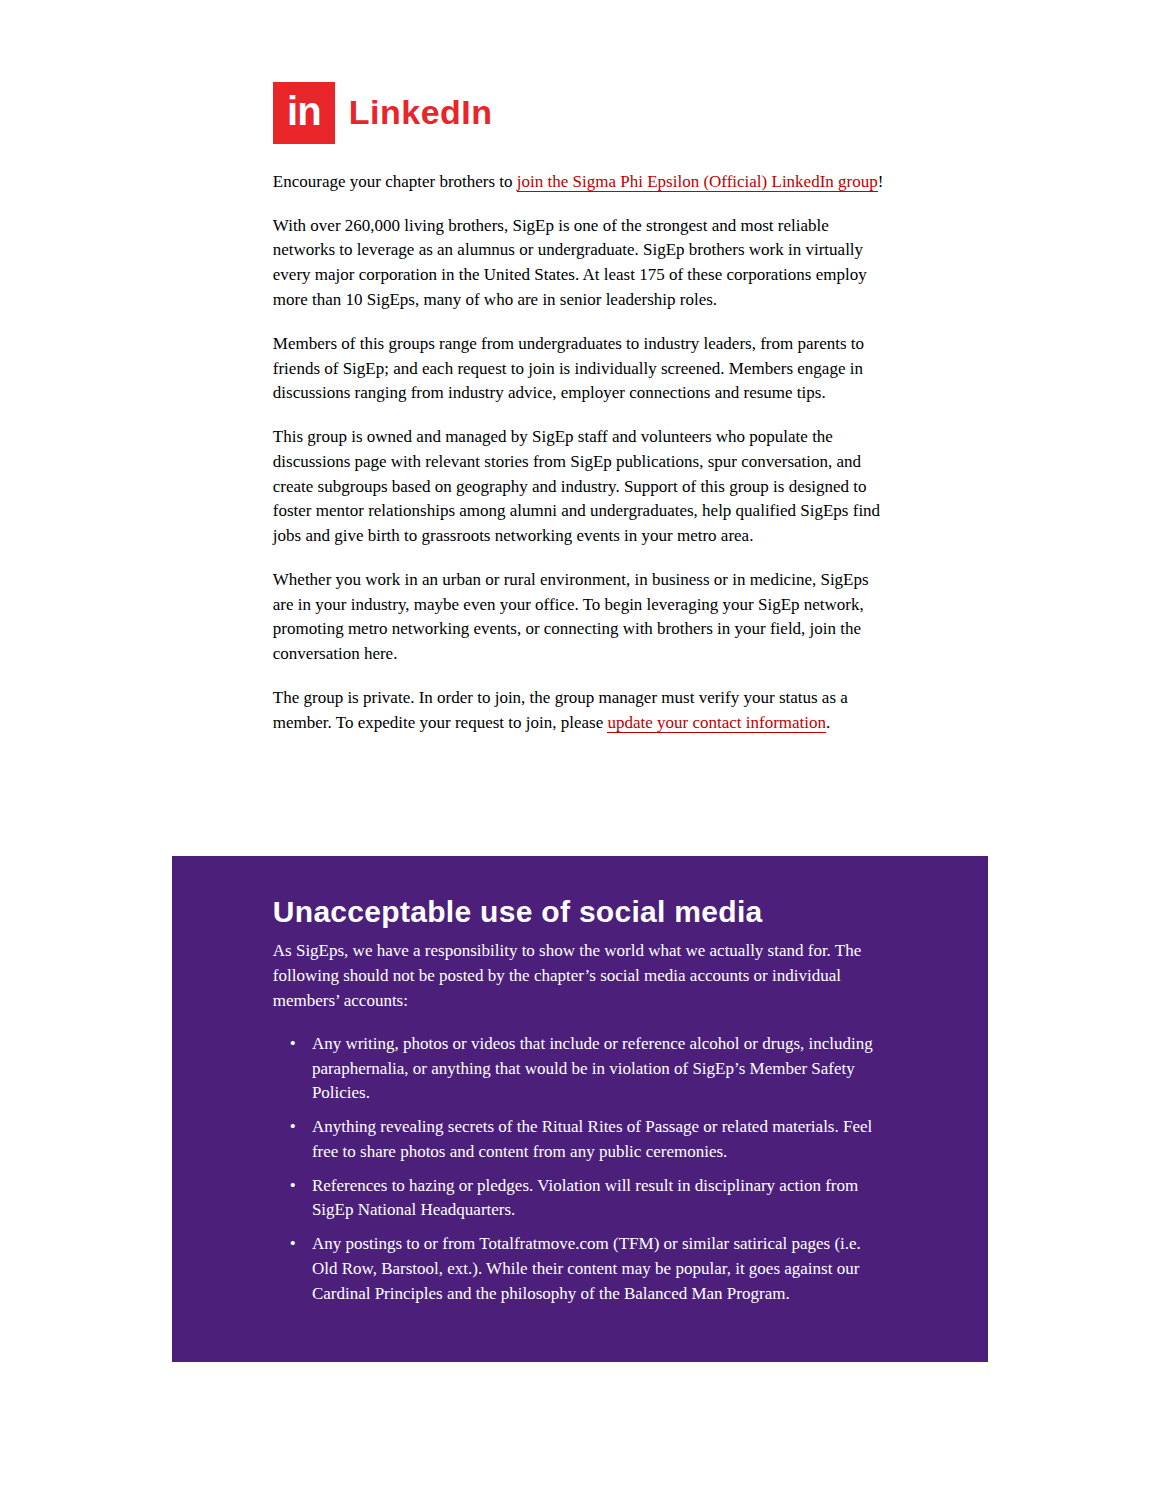in
LinkedIn
Encourage your chapter brothers to join the Sigma Phi Epsilon (Official) LinkedIn group!
With over 260,000 living brothers, SigEp is one of the strongest and most reliable networks to leverage as an alumnus or undergraduate. SigEp brothers work in virtually every major corporation in the United States. At least 175 of these corporations employ more than 10 SigEps, many of who are in senior leadership roles.
Members of this groups range from undergraduates to industry leaders, from parents to friends of SigEp; and each request to join is individually screened. Members engage in discussions ranging from industry advice, employer connections and resume tips.
This group is owned and managed by SigEp staff and volunteers who populate the discussions page with relevant stories from SigEp publications, spur conversation, and create subgroups based on geography and industry. Support of this group is designed to foster mentor relationships among alumni and undergraduates, help qualified SigEps find jobs and give birth to grassroots networking events in your metro area.
Whether you work in an urban or rural environment, in business or in medicine, SigEps are in your industry, maybe even your office. To begin leveraging your SigEp network, promoting metro networking events, or connecting with brothers in your field, join the conversation here.
The group is private. In order to join, the group manager must verify your status as a member. To expedite your request to join, please update your contact information.
Unacceptable use of social media
As SigEps, we have a responsibility to show the world what we actually stand for. The following should not be posted by the chapter’s social media accounts or individual members’ accounts:
Any writing, photos or videos that include or reference alcohol or drugs, including paraphernalia, or anything that would be in violation of SigEp’s Member Safety Policies.
Anything revealing secrets of the Ritual Rites of Passage or related materials. Feel free to share photos and content from any public ceremonies.
References to hazing or pledges. Violation will result in disciplinary action from SigEp National Headquarters.
Any postings to or from Totalfratmove.com (TFM) or similar satirical pages (i.e. Old Row, Barstool, ext.). While their content may be popular, it goes against our Cardinal Principles and the philosophy of the Balanced Man Program.